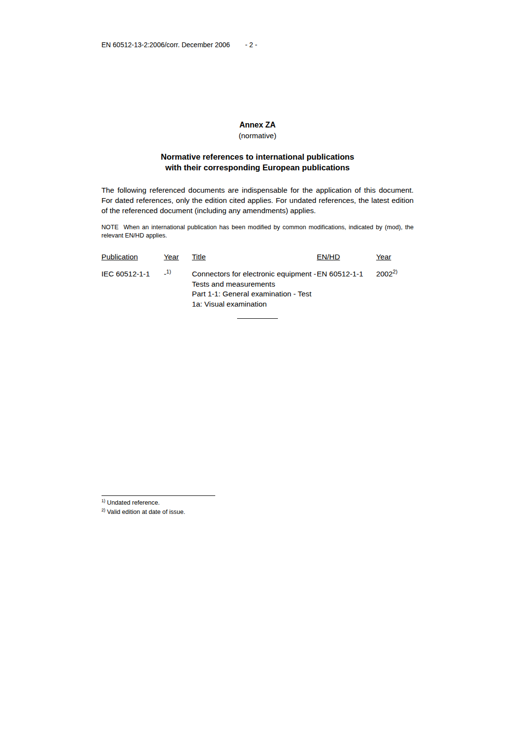EN 60512-13-2:2006/corr. December 2006 - 2 -
Annex ZA
(normative)
Normative references to international publications
with their corresponding European publications
The following referenced documents are indispensable for the application of this document. For dated references, only the edition cited applies. For undated references, the latest edition of the referenced document (including any amendments) applies.
NOTE When an international publication has been modified by common modifications, indicated by (mod), the relevant EN/HD applies.
| Publication | Year | Title | EN/HD | Year |
| --- | --- | --- | --- | --- |
| IEC 60512-1-1 | - 1) | Connectors for electronic equipment - Tests and measurements Part 1-1: General examination - Test 1a: Visual examination | EN 60512-1-1 | 2002 2) |
1) Undated reference.
2) Valid edition at date of issue.